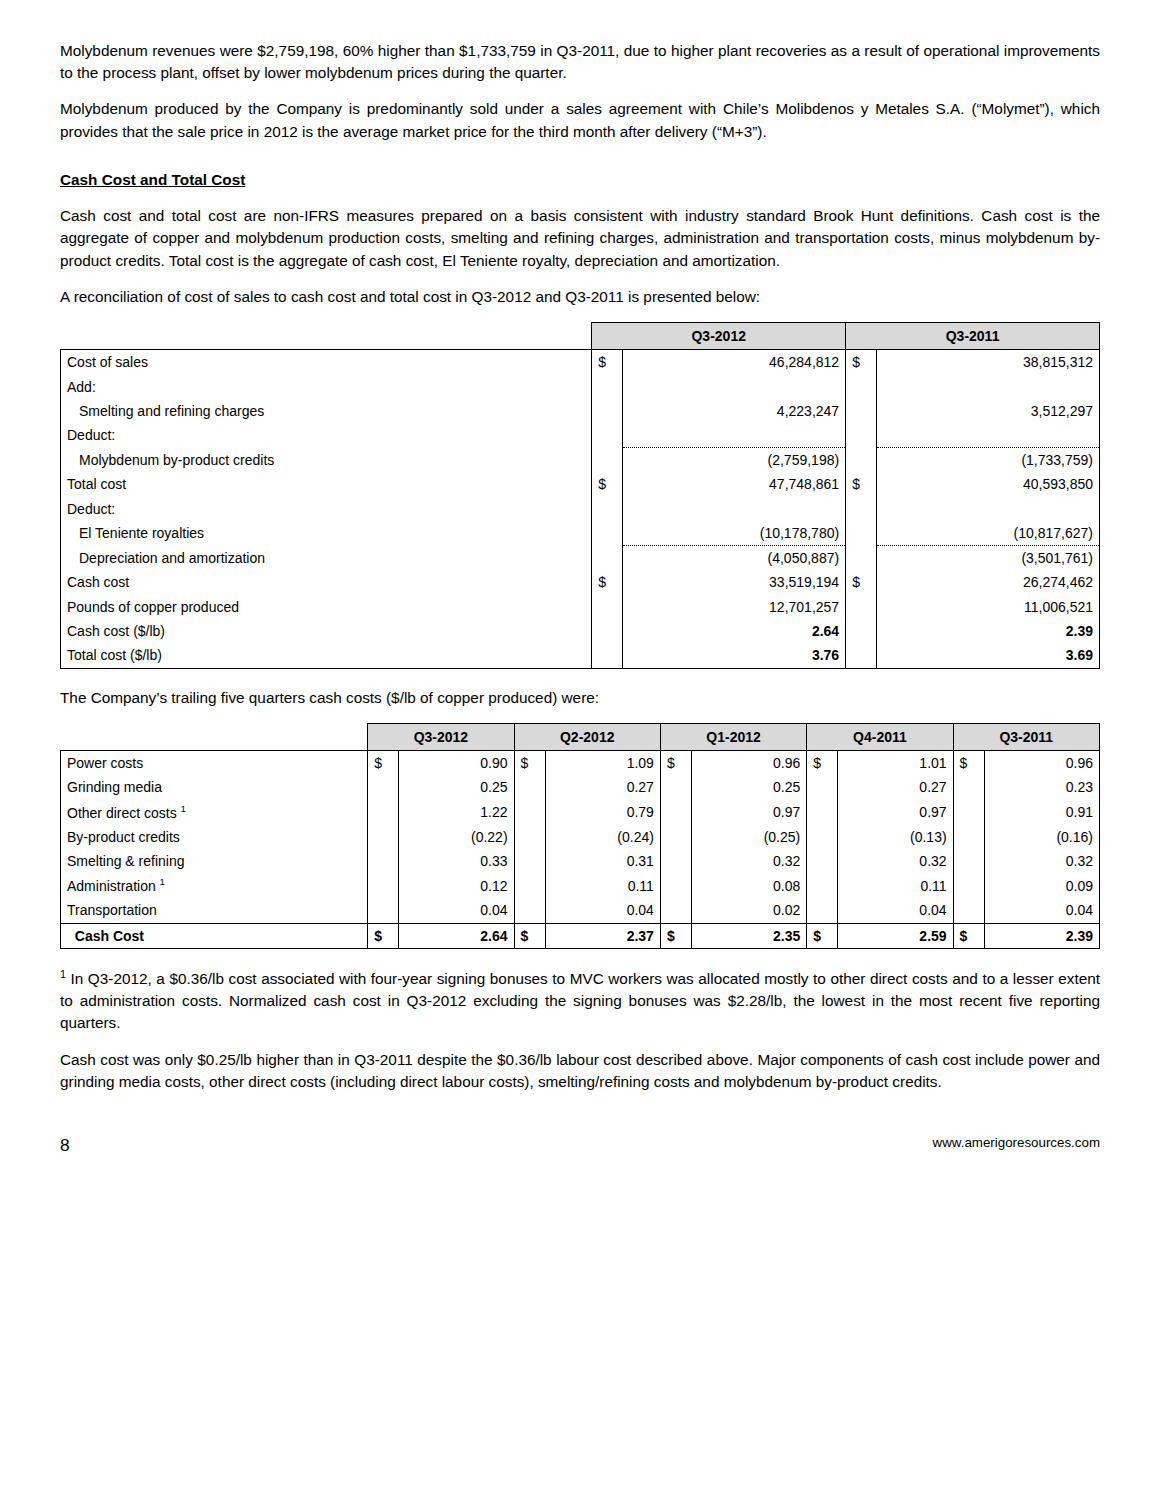Molybdenum revenues were $2,759,198, 60% higher than $1,733,759 in Q3-2011, due to higher plant recoveries as a result of operational improvements to the process plant, offset by lower molybdenum prices during the quarter.
Molybdenum produced by the Company is predominantly sold under a sales agreement with Chile’s Molibdenos y Metales S.A. (“Molymet”), which provides that the sale price in 2012 is the average market price for the third month after delivery (“M+3”).
Cash Cost and Total Cost
Cash cost and total cost are non-IFRS measures prepared on a basis consistent with industry standard Brook Hunt definitions. Cash cost is the aggregate of copper and molybdenum production costs, smelting and refining charges, administration and transportation costs, minus molybdenum by-product credits. Total cost is the aggregate of cash cost, El Teniente royalty, depreciation and amortization.
A reconciliation of cost of sales to cash cost and total cost in Q3-2012 and Q3-2011 is presented below:
| | Q3-2012 | Q3-2011 |
| --- | --- | --- |
| Cost of sales | $ | 46,284,812 | $ | 38,815,312 |
| Add: | | | | |
| Smelting and refining charges | | 4,223,247 | | 3,512,297 |
| Deduct: | | | | |
| Molybdenum by-product credits | | (2,759,198) | | (1,733,759) |
| Total cost | $ | 47,748,861 | $ | 40,593,850 |
| Deduct: | | | | |
| El Teniente royalties | | (10,178,780) | | (10,817,627) |
| Depreciation and amortization | | (4,050,887) | | (3,501,761) |
| Cash cost | $ | 33,519,194 | $ | 26,274,462 |
| Pounds of copper produced | | 12,701,257 | | 11,006,521 |
| Cash cost ($/lb) | | 2.64 | | 2.39 |
| Total cost ($/lb) | | 3.76 | | 3.69 |
The Company’s trailing five quarters cash costs ($/lb of copper produced) were:
| | Q3-2012 | Q2-2012 | Q1-2012 | Q4-2011 | Q3-2011 |
| --- | --- | --- | --- | --- | --- |
| Power costs | $ | 0.90 | $ | 1.09 | $ | 0.96 | $ | 1.01 | $ | 0.96 |
| Grinding media | | 0.25 | | 0.27 | | 0.25 | | 0.27 | | 0.23 |
| Other direct costs 1 | | 1.22 | | 0.79 | | 0.97 | | 0.97 | | 0.91 |
| By-product credits | | (0.22) | | (0.24) | | (0.25) | | (0.13) | | (0.16) |
| Smelting & refining | | 0.33 | | 0.31 | | 0.32 | | 0.32 | | 0.32 |
| Administration 1 | | 0.12 | | 0.11 | | 0.08 | | 0.11 | | 0.09 |
| Transportation | | 0.04 | | 0.04 | | 0.02 | | 0.04 | | 0.04 |
| Cash Cost | $ | 2.64 | $ | 2.37 | $ | 2.35 | $ | 2.59 | $ | 2.39 |
1 In Q3-2012, a $0.36/lb cost associated with four-year signing bonuses to MVC workers was allocated mostly to other direct costs and to a lesser extent to administration costs. Normalized cash cost in Q3-2012 excluding the signing bonuses was $2.28/lb, the lowest in the most recent five reporting quarters.
Cash cost was only $0.25/lb higher than in Q3-2011 despite the $0.36/lb labour cost described above. Major components of cash cost include power and grinding media costs, other direct costs (including direct labour costs), smelting/refining costs and molybdenum by-product credits.
8
www.amerigoresources.com